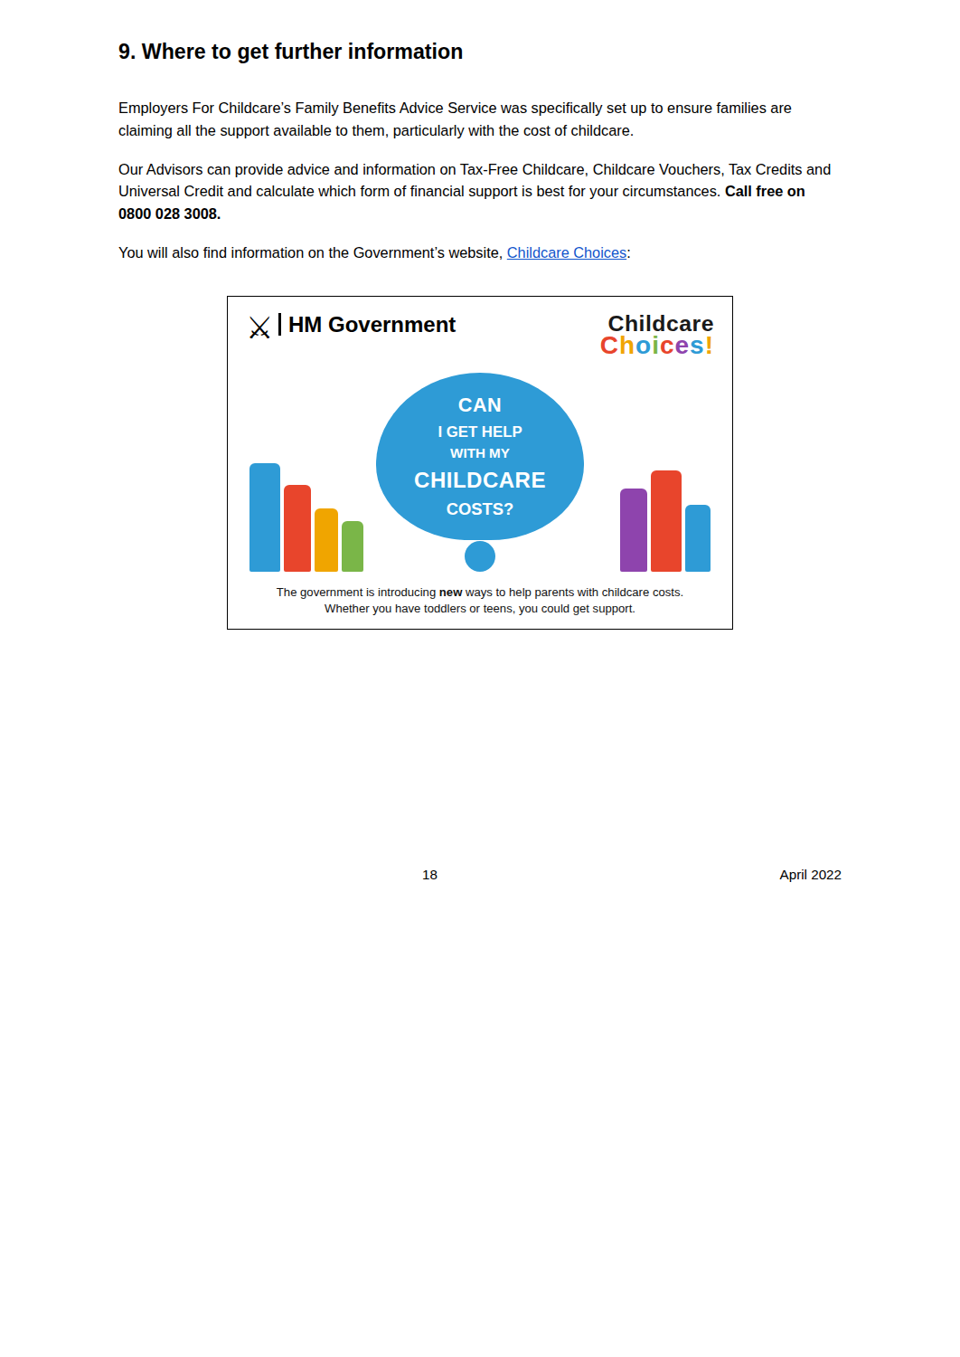9. Where to get further information
Employers For Childcare’s Family Benefits Advice Service was specifically set up to ensure families are claiming all the support available to them, particularly with the cost of childcare.
Our Advisors can provide advice and information on Tax-Free Childcare, Childcare Vouchers, Tax Credits and Universal Credit and calculate which form of financial support is best for your circumstances. Call free on 0800 028 3008.
You will also find information on the Government’s website, Childcare Choices:
⚔
HM Government
Childcare
Choices!
CAN
I GET HELP
WITH MY
CHILDCARE
COSTS?
The government is introducing new ways to help parents with childcare costs.
Whether you have toddlers or teens, you could get support.
18 April 2022